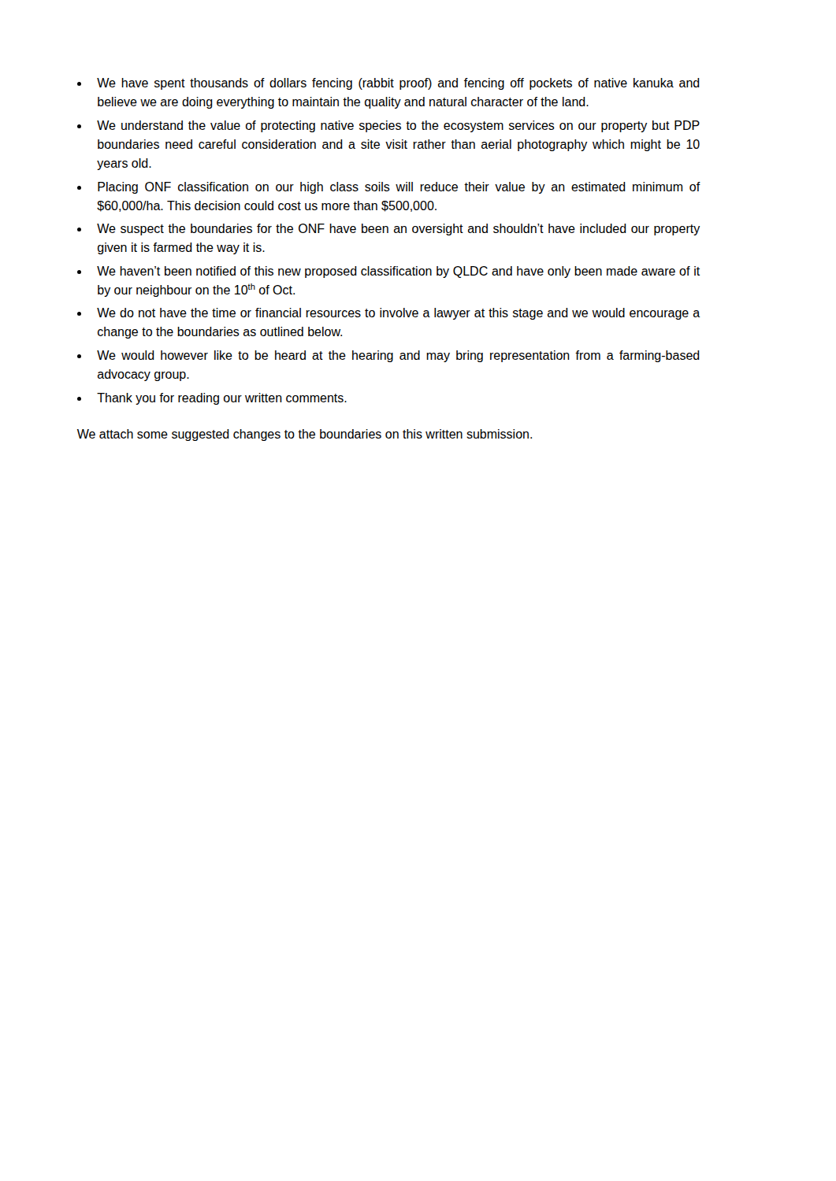We have spent thousands of dollars fencing (rabbit proof) and fencing off pockets of native kanuka and believe we are doing everything to maintain the quality and natural character of the land.
We understand the value of protecting native species to the ecosystem services on our property but PDP boundaries need careful consideration and a site visit rather than aerial photography which might be 10 years old.
Placing ONF classification on our high class soils will reduce their value by an estimated minimum of $60,000/ha. This decision could cost us more than $500,000.
We suspect the boundaries for the ONF have been an oversight and shouldn’t have included our property given it is farmed the way it is.
We haven’t been notified of this new proposed classification by QLDC and have only been made aware of it by our neighbour on the 10th of Oct.
We do not have the time or financial resources to involve a lawyer at this stage and we would encourage a change to the boundaries as outlined below.
We would however like to be heard at the hearing and may bring representation from a farming-based advocacy group.
Thank you for reading our written comments.
We attach some suggested changes to the boundaries on this written submission.